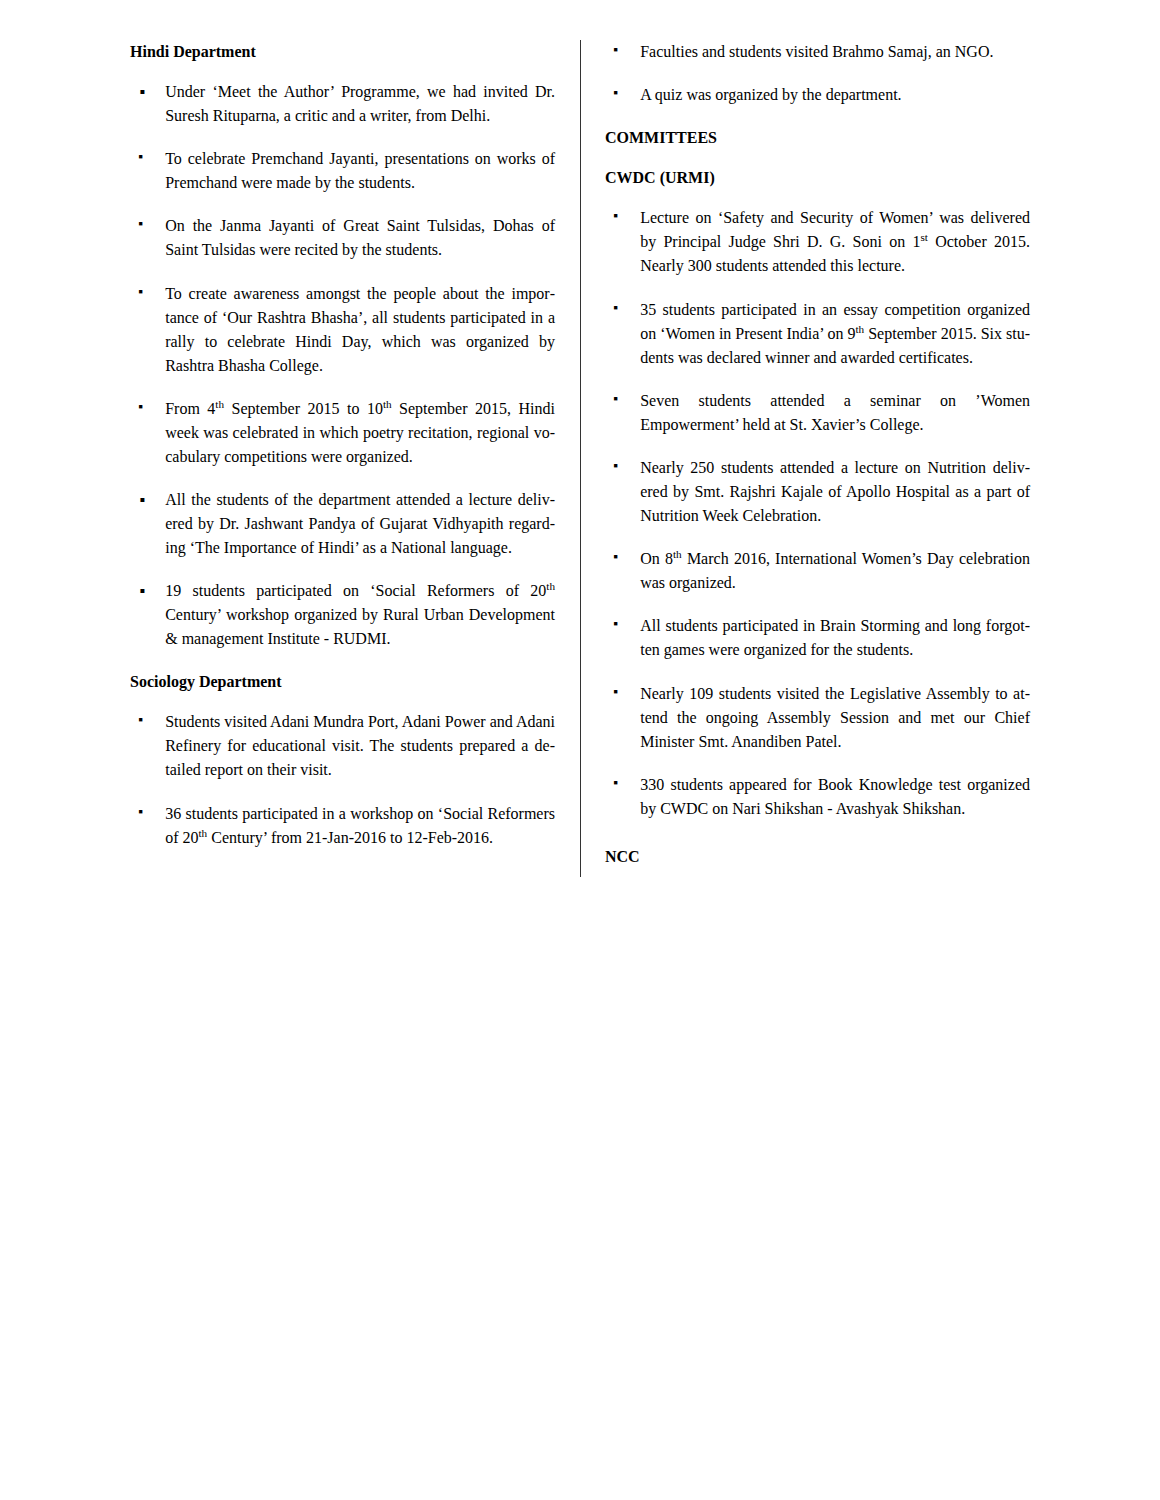Hindi Department
Under ‘Meet the Author’ Programme, we had invited Dr. Suresh Rituparna, a critic and a writer, from Delhi.
To celebrate Premchand Jayanti, presentations on works of Premchand were made by the students.
On the Janma Jayanti of Great Saint Tulsidas, Dohas of Saint Tulsidas were recited by the students.
To create awareness amongst the people about the importance of ‘Our Rashtra Bhasha’, all students participated in a rally to celebrate Hindi Day, which was organized by Rashtra Bhasha College.
From 4th September 2015 to 10th September 2015, Hindi week was celebrated in which poetry recitation, regional vocabulary competitions were organized.
All the students of the department attended a lecture delivered by Dr. Jashwant Pandya of Gujarat Vidhyapith regarding ‘The Importance of Hindi’ as a National language.
19 students participated on ‘Social Reformers of 20th Century’ workshop organized by Rural Urban Development & management Institute - RUDMI.
Sociology Department
Students visited Adani Mundra Port, Adani Power and Adani Refinery for educational visit. The students prepared a detailed report on their visit.
36 students participated in a workshop on ‘Social Reformers of 20th Century’ from 21-Jan-2016 to 12-Feb-2016.
Faculties and students visited Brahmo Samaj, an NGO.
A quiz was organized by the department.
COMMITTEES
CWDC (URMI)
Lecture on ‘Safety and Security of Women’ was delivered by Principal Judge Shri D. G. Soni on 1st October 2015. Nearly 300 students attended this lecture.
35 students participated in an essay competition organized on ‘Women in Present India’ on 9th September 2015. Six students was declared winner and awarded certificates.
Seven students attended a seminar on ’Women Empowerment’ held at St. Xavier’s College.
Nearly 250 students attended a lecture on Nutrition delivered by Smt. Rajshri Kajale of Apollo Hospital as a part of Nutrition Week Celebration.
On 8th March 2016, International Women’s Day celebration was organized.
All students participated in Brain Storming and long forgotten games were organized for the students.
Nearly 109 students visited the Legislative Assembly to attend the ongoing Assembly Session and met our Chief Minister Smt. Anandiben Patel.
330 students appeared for Book Knowledge test organized by CWDC on Nari Shikshan - Avashyak Shikshan.
NCC